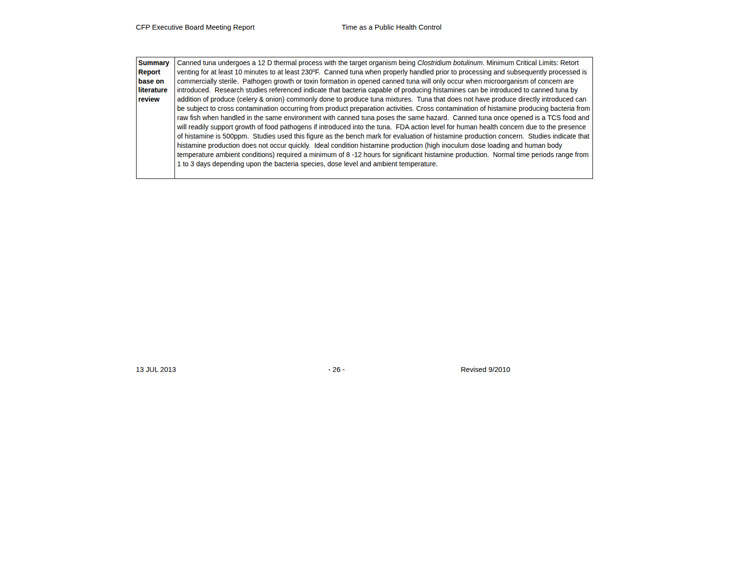CFP Executive Board Meeting Report
Time as a Public Health Control
| Summary Report base on literature review | Canned tuna undergoes a 12 D thermal process with the target organism being Clostridium botulinum . Minimum Critical Limits: Retort venting for at least 10 minutes to at least 230ºF. Canned tuna when properly handled prior to processing and subsequently processed is commercially sterile. Pathogen growth or toxin formation in opened canned tuna will only occur when microorganism of concern are introduced. Research studies referenced indicate that bacteria capable of producing histamines can be introduced to canned tuna by addition of produce (celery & onion) commonly done to produce tuna mixtures. Tuna that does not have produce directly introduced can be subject to cross contamination occurring from product preparation activities. Cross contamination of histamine producing bacteria from raw fish when handled in the same environment with canned tuna poses the same hazard. Canned tuna once opened is a TCS food and will readily support growth of food pathogens if introduced into the tuna. FDA action level for human health concern due to the presence of histamine is 500ppm. Studies used this figure as the bench mark for evaluation of histamine production concern. Studies indicate that histamine production does not occur quickly. Ideal condition histamine production (high inoculum dose loading and human body temperature ambient conditions) required a minimum of 8 -12 hours for significant histamine production. Normal time periods range from 1 to 3 days depending upon the bacteria species, dose level and ambient temperature. |
13 JUL 2013
- 26 -
Revised 9/2010